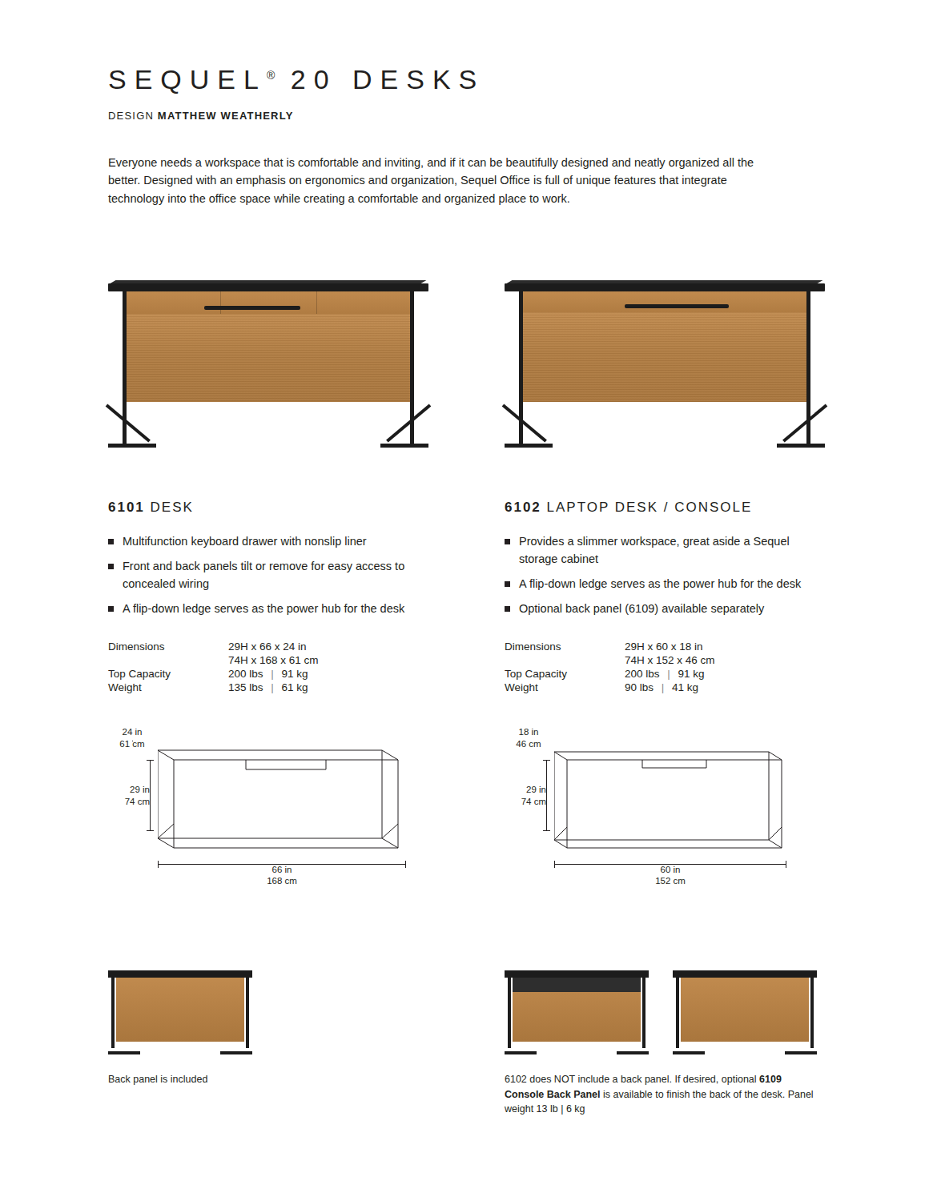Sequel® 20 Desks
Design Matthew Weatherly
Everyone needs a workspace that is comfortable and inviting, and if it can be beautifully designed and neatly organized all the better. Designed with an emphasis on ergonomics and organization, Sequel Office is full of unique features that integrate technology into the office space while creating a comfortable and organized place to work.
6101 Desk
Multifunction keyboard drawer with nonslip liner
Front and back panels tilt or remove for easy access to concealed wiring
A flip-down ledge serves as the power hub for the desk
| Dimensions | 29H x 66 x 24 in |
| | 74H x 168 x 61 cm |
| Top Capacity | 200 lbs / 91 kg |
| Weight | 135 lbs / 61 kg |
24 in
61 cm
29 in
74 cm
66 in
168 cm
6102 Laptop Desk / Console
Provides a slimmer workspace, great aside a Sequel storage cabinet
A flip-down ledge serves as the power hub for the desk
Optional back panel (6109) available separately
| Dimensions | 29H x 60 x 18 in |
| | 74H x 152 x 46 cm |
| Top Capacity | 200 lbs / 91 kg |
| Weight | 90 lbs / 41 kg |
18 in
46 cm
29 in
74 cm
60 in
152 cm
Back panel is included
6102 does NOT include a back panel. If desired, optional 6109 Console Back Panel is available to finish the back of the desk. Panel weight 13 lb | 6 kg